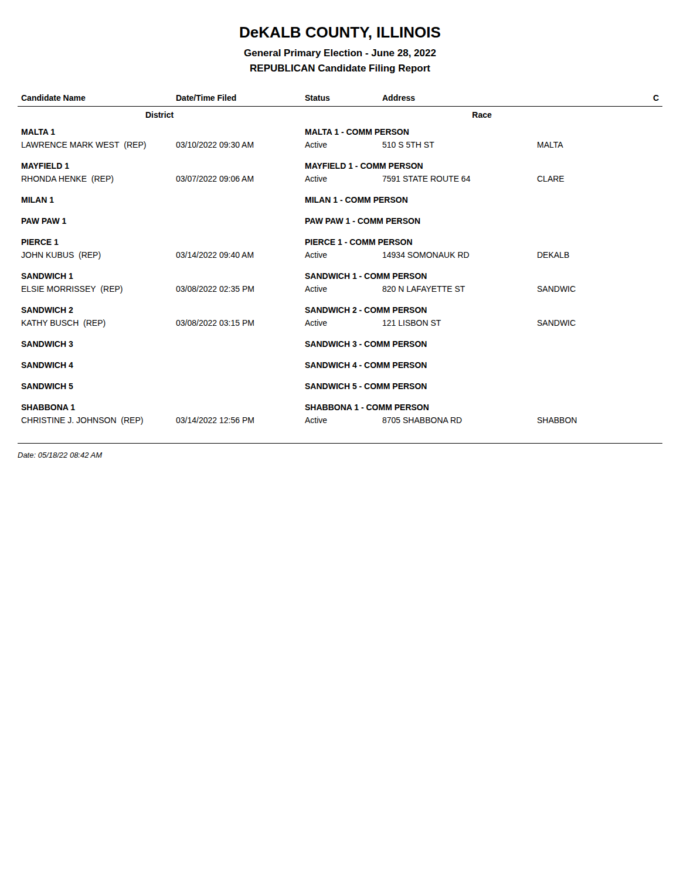DeKALB COUNTY, ILLINOIS
General Primary Election - June 28, 2022
REPUBLICAN Candidate Filing Report
| Candidate Name | Date/Time Filed | Status | Address | C |
| --- | --- | --- | --- | --- |
| District | Race |
| MALTA 1 | MALTA 1 - COMM PERSON |
| LAWRENCE MARK WEST (REP) | 03/10/2022 09:30 AM | Active | 510 S 5TH ST | MALTA |
| MAYFIELD 1 | MAYFIELD 1 - COMM PERSON |
| RHONDA HENKE (REP) | 03/07/2022 09:06 AM | Active | 7591 STATE ROUTE 64 | CLARE |
| MILAN 1 | MILAN 1 - COMM PERSON |
| PAW PAW 1 | PAW PAW 1 - COMM PERSON |
| PIERCE 1 | PIERCE 1 - COMM PERSON |
| JOHN KUBUS (REP) | 03/14/2022 09:40 AM | Active | 14934 SOMONAUK RD | DEKALB |
| SANDWICH 1 | SANDWICH 1 - COMM PERSON |
| ELSIE MORRISSEY (REP) | 03/08/2022 02:35 PM | Active | 820 N LAFAYETTE ST | SANDWIC |
| SANDWICH 2 | SANDWICH 2 - COMM PERSON |
| KATHY BUSCH (REP) | 03/08/2022 03:15 PM | Active | 121 LISBON ST | SANDWIC |
| SANDWICH 3 | SANDWICH 3 - COMM PERSON |
| SANDWICH 4 | SANDWICH 4 - COMM PERSON |
| SANDWICH 5 | SANDWICH 5 - COMM PERSON |
| SHABBONA 1 | SHABBONA 1 - COMM PERSON |
| CHRISTINE J. JOHNSON (REP) | 03/14/2022 12:56 PM | Active | 8705 SHABBONA RD | SHABBON |
Date: 05/18/22 08:42 AM